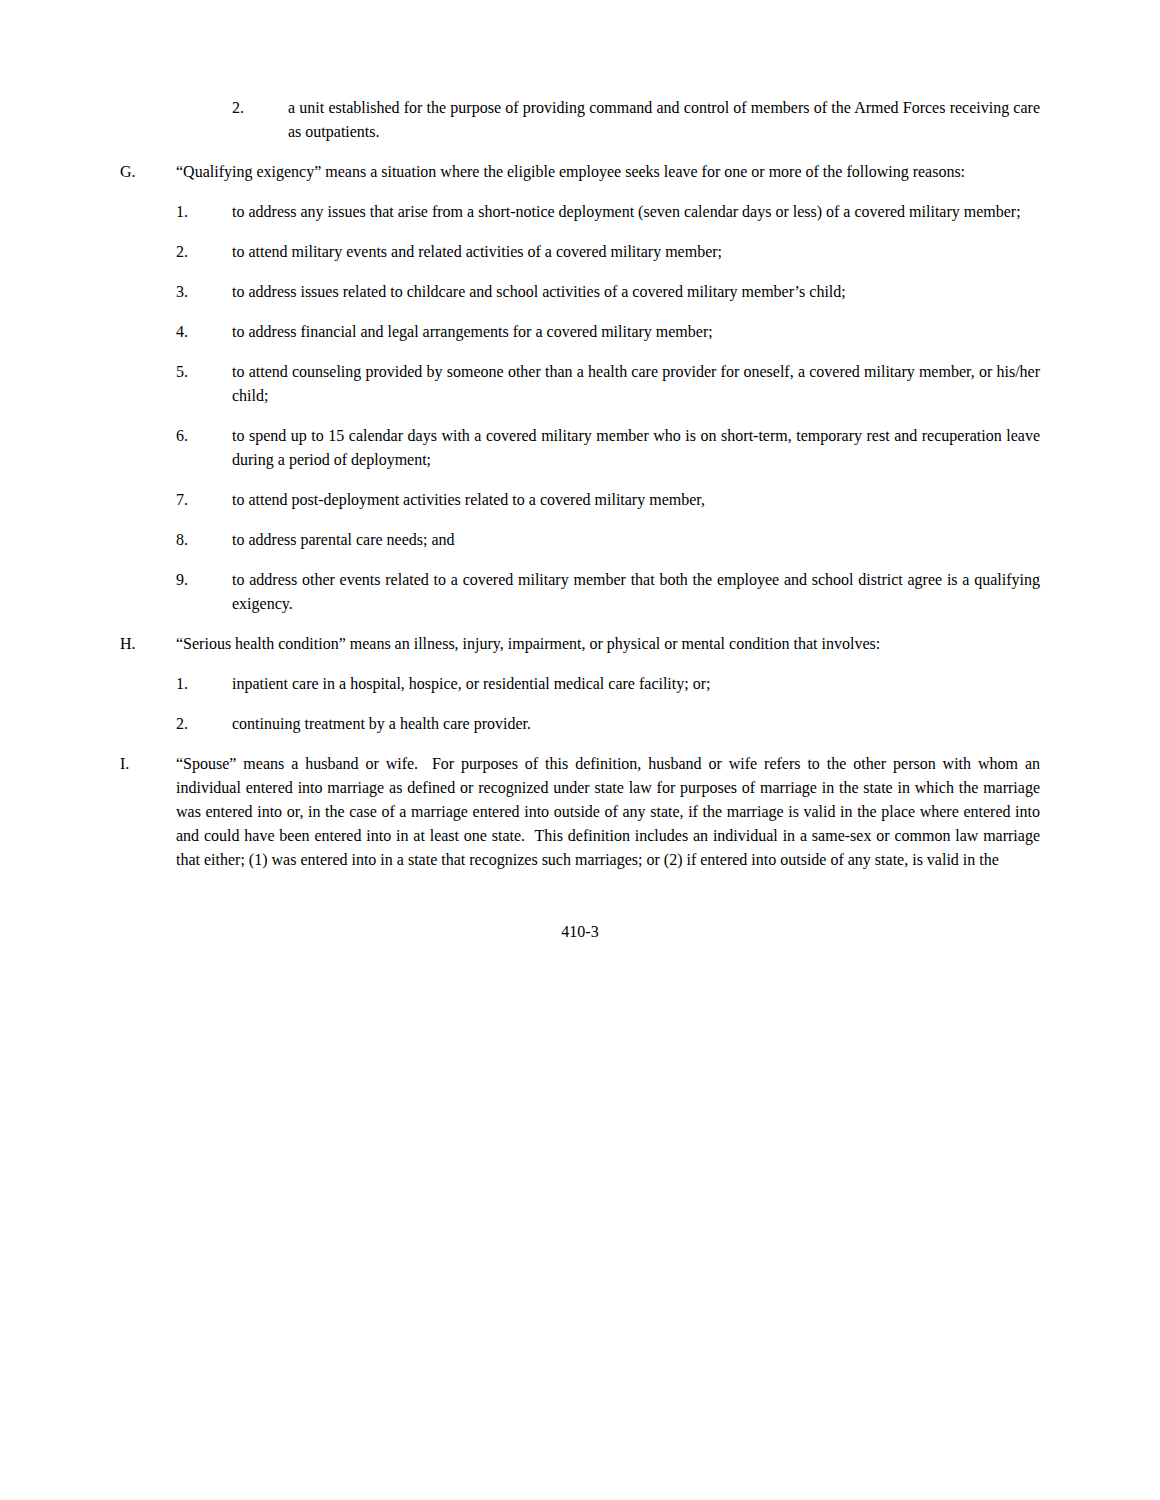2.
a unit established for the purpose of providing command and control of members of the Armed Forces receiving care as outpatients.
G.
“Qualifying exigency” means a situation where the eligible employee seeks leave for one or more of the following reasons:
1.
to address any issues that arise from a short-notice deployment (seven calendar days or less) of a covered military member;
2.
to attend military events and related activities of a covered military member;
3.
to address issues related to childcare and school activities of a covered military member’s child;
4.
to address financial and legal arrangements for a covered military member;
5.
to attend counseling provided by someone other than a health care provider for oneself, a covered military member, or his/her child;
6.
to spend up to 15 calendar days with a covered military member who is on short-term, temporary rest and recuperation leave during a period of deployment;
7.
to attend post-deployment activities related to a covered military member,
8.
to address parental care needs; and
9.
to address other events related to a covered military member that both the employee and school district agree is a qualifying exigency.
H.
“Serious health condition” means an illness, injury, impairment, or physical or mental condition that involves:
1.
inpatient care in a hospital, hospice, or residential medical care facility; or;
2.
continuing treatment by a health care provider.
I.
“Spouse” means a husband or wife. For purposes of this definition, husband or wife refers to the other person with whom an individual entered into marriage as defined or recognized under state law for purposes of marriage in the state in which the marriage was entered into or, in the case of a marriage entered into outside of any state, if the marriage is valid in the place where entered into and could have been entered into in at least one state. This definition includes an individual in a same-sex or common law marriage that either; (1) was entered into in a state that recognizes such marriages; or (2) if entered into outside of any state, is valid in the
410-3